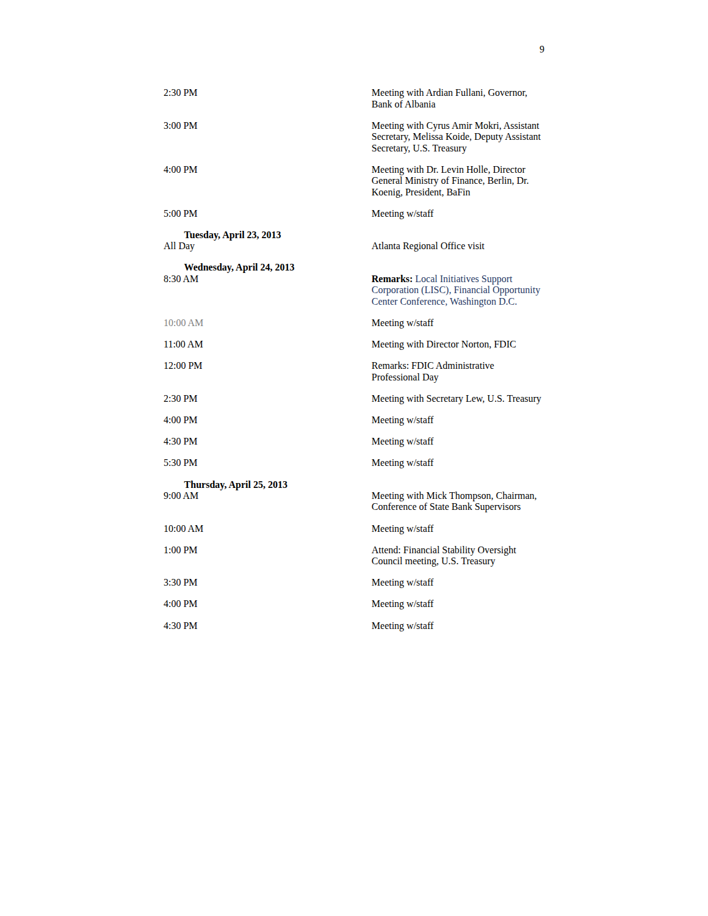9
| 2:30 PM | Meeting with Ardian Fullani, Governor, Bank of Albania |
| 3:00 PM | Meeting with Cyrus Amir Mokri, Assistant Secretary, Melissa Koide, Deputy Assistant Secretary, U.S. Treasury |
| 4:00 PM | Meeting with Dr. Levin Holle, Director General Ministry of Finance, Berlin, Dr. Koenig, President, BaFin |
| 5:00 PM | Meeting w/staff |
Tuesday, April 23, 2013
| All Day | Atlanta Regional Office visit |
Wednesday, April 24, 2013
| 8:30 AM | Remarks: Local Initiatives Support Corporation (LISC), Financial Opportunity Center Conference, Washington D.C. |
| 10:00 AM | Meeting w/staff |
| 11:00 AM | Meeting with Director Norton, FDIC |
| 12:00 PM | Remarks: FDIC Administrative Professional Day |
| 2:30 PM | Meeting with Secretary Lew, U.S. Treasury |
| 4:00 PM | Meeting w/staff |
| 4:30 PM | Meeting w/staff |
| 5:30 PM | Meeting w/staff |
Thursday, April 25, 2013
| 9:00 AM | Meeting with Mick Thompson, Chairman, Conference of State Bank Supervisors |
| 10:00 AM | Meeting w/staff |
| 1:00 PM | Attend: Financial Stability Oversight Council meeting, U.S. Treasury |
| 3:30 PM | Meeting w/staff |
| 4:00 PM | Meeting w/staff |
| 4:30 PM | Meeting w/staff |